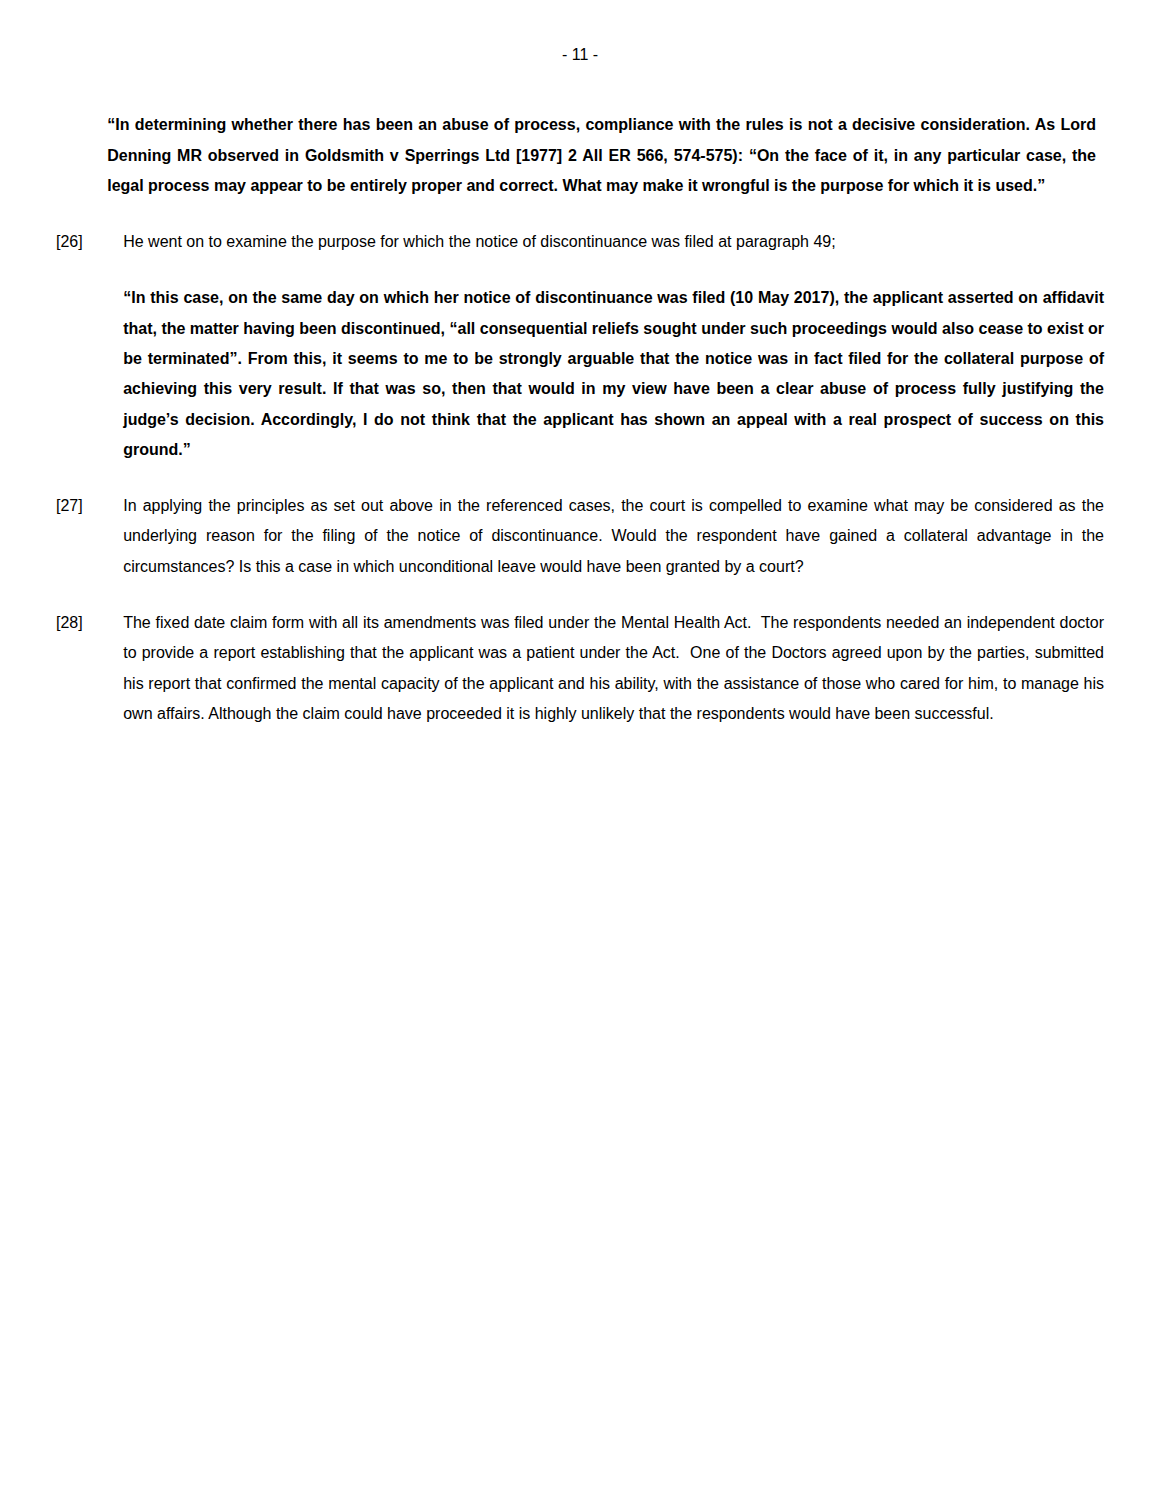- 11 -
“In determining whether there has been an abuse of process, compliance with the rules is not a decisive consideration. As Lord Denning MR observed in Goldsmith v Sperrings Ltd [1977] 2 All ER 566, 574-575): “On the face of it, in any particular case, the legal process may appear to be entirely proper and correct. What may make it wrongful is the purpose for which it is used.”
[26]
He went on to examine the purpose for which the notice of discontinuance was filed at paragraph 49;
“In this case, on the same day on which her notice of discontinuance was filed (10 May 2017), the applicant asserted on affidavit that, the matter having been discontinued, “all consequential reliefs sought under such proceedings would also cease to exist or be terminated”. From this, it seems to me to be strongly arguable that the notice was in fact filed for the collateral purpose of achieving this very result. If that was so, then that would in my view have been a clear abuse of process fully justifying the judge’s decision. Accordingly, I do not think that the applicant has shown an appeal with a real prospect of success on this ground.”
[27]
In applying the principles as set out above in the referenced cases, the court is compelled to examine what may be considered as the underlying reason for the filing of the notice of discontinuance. Would the respondent have gained a collateral advantage in the circumstances? Is this a case in which unconditional leave would have been granted by a court?
[28]
The fixed date claim form with all its amendments was filed under the Mental Health Act. The respondents needed an independent doctor to provide a report establishing that the applicant was a patient under the Act. One of the Doctors agreed upon by the parties, submitted his report that confirmed the mental capacity of the applicant and his ability, with the assistance of those who cared for him, to manage his own affairs. Although the claim could have proceeded it is highly unlikely that the respondents would have been successful.